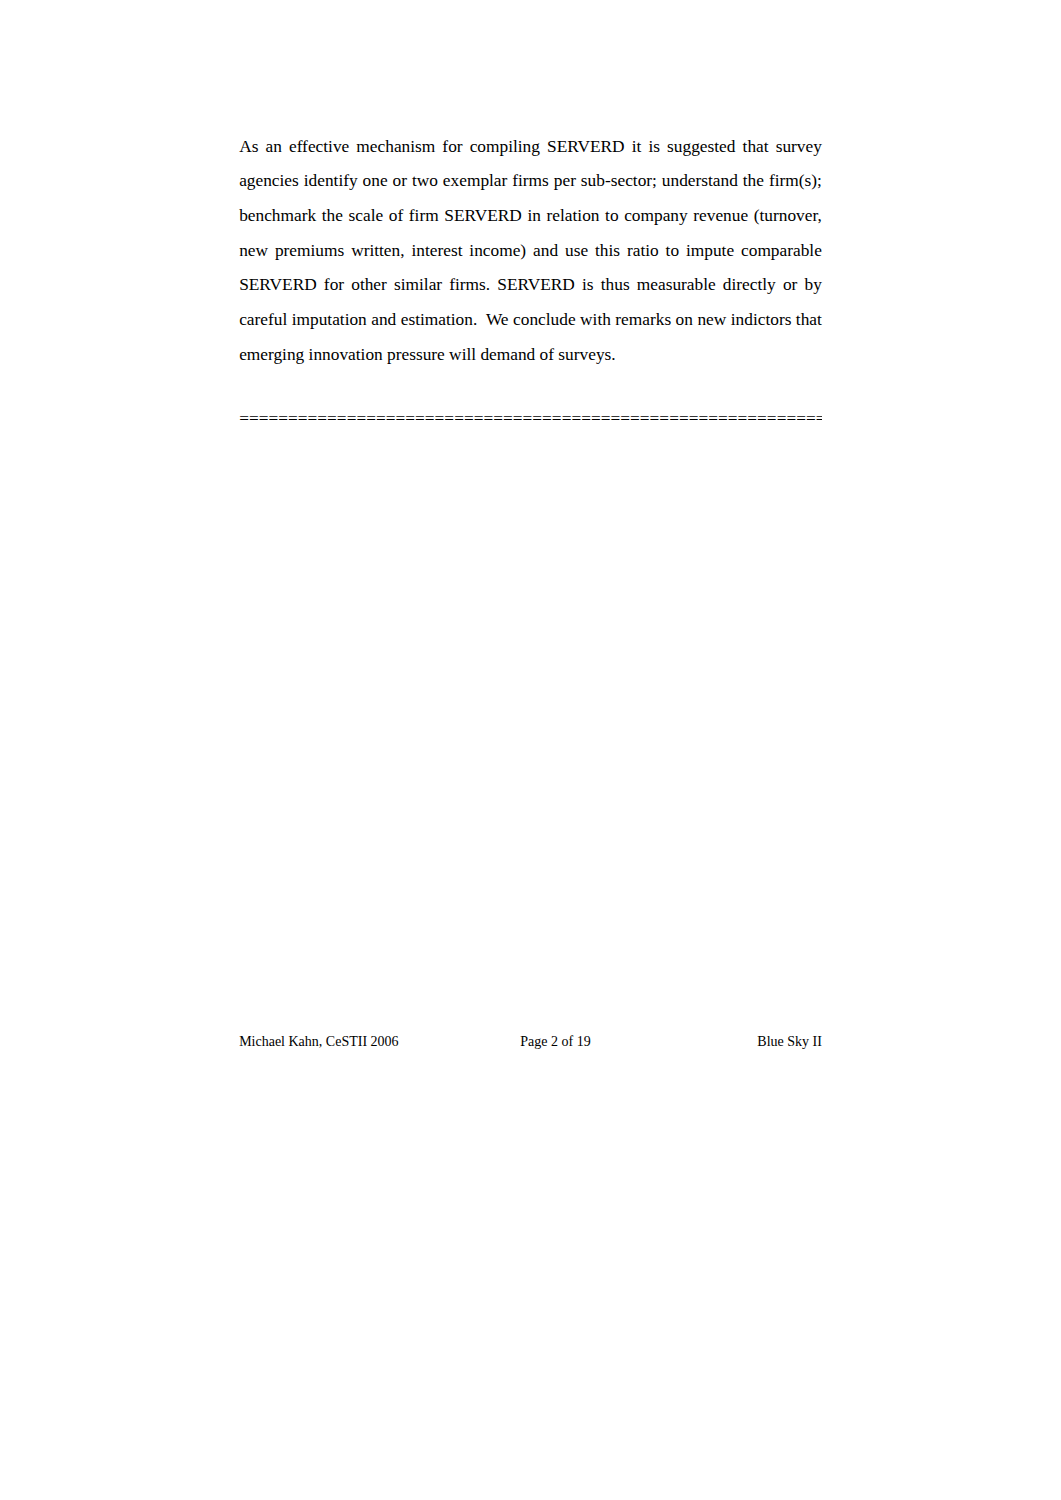As an effective mechanism for compiling SERVERD it is suggested that survey agencies identify one or two exemplar firms per sub-sector; understand the firm(s); benchmark the scale of firm SERVERD in relation to company revenue (turnover, new premiums written, interest income) and use this ratio to impute comparable SERVERD for other similar firms. SERVERD is thus measurable directly or by careful imputation and estimation. We conclude with remarks on new indictors that emerging innovation pressure will demand of surveys.
=============================================================
Michael Kahn, CeSTII 2006
Page 2 of 19
Blue Sky II